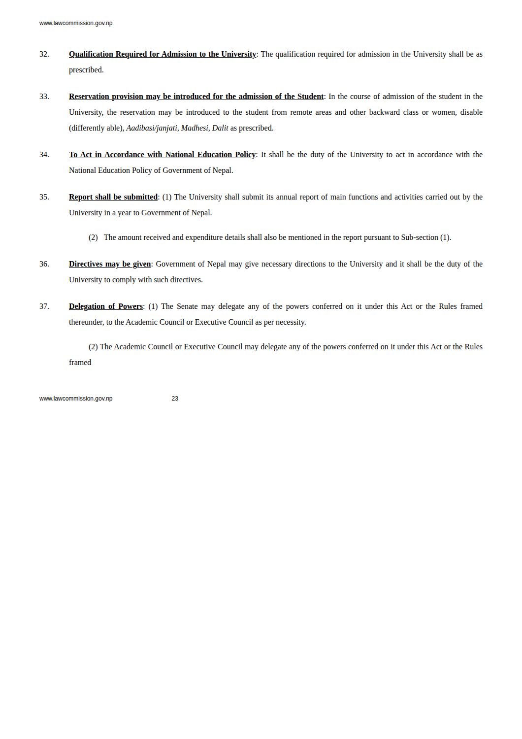www.lawcommission.gov.np
32.
Qualification Required for Admission to the University: The qualification required for admission in the University shall be as prescribed.
33.
Reservation provision may be introduced for the admission of the Student: In the course of admission of the student in the University, the reservation may be introduced to the student from remote areas and other backward class or women, disable (differently able), Aadibasi/janjati, Madhesi, Dalit as prescribed.
34.
To Act in Accordance with National Education Policy: It shall be the duty of the University to act in accordance with the National Education Policy of Government of Nepal.
35.
Report shall be submitted: (1) The University shall submit its annual report of main functions and activities carried out by the University in a year to Government of Nepal.
(2) The amount received and expenditure details shall also be mentioned in the report pursuant to Sub-section (1).
36.
Directives may be given: Government of Nepal may give necessary directions to the University and it shall be the duty of the University to comply with such directives.
37.
Delegation of Powers: (1) The Senate may delegate any of the powers conferred on it under this Act or the Rules framed thereunder, to the Academic Council or Executive Council as per necessity.
(2) The Academic Council or Executive Council may delegate any of the powers conferred on it under this Act or the Rules framed
www.lawcommission.gov.np 23